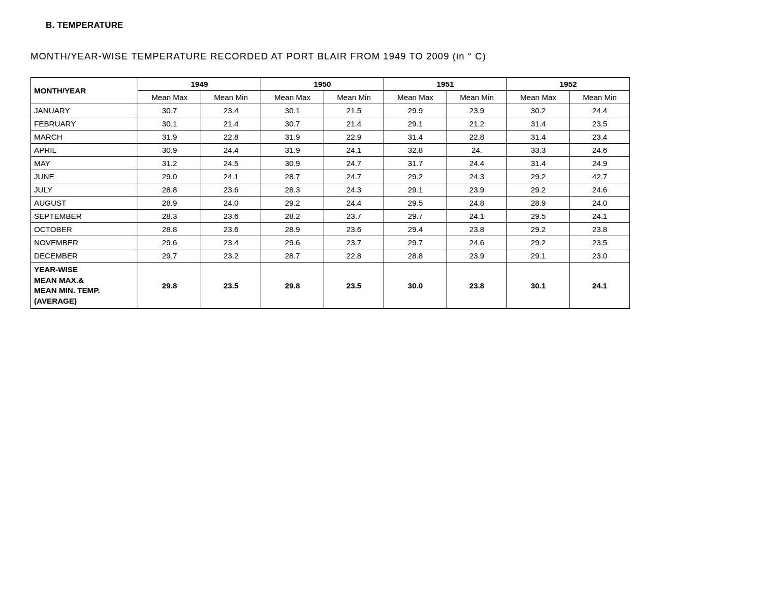B. TEMPERATURE
MONTH/YEAR-WISE TEMPERATURE RECORDED AT PORT BLAIR FROM 1949 TO 2009 (in ° C)
| MONTH/YEAR | 1949 | 1950 | 1951 | 1952 |
| --- | --- | --- | --- | --- |
| Mean Max | Mean Min | Mean Max | Mean Min | Mean Max | Mean Min | Mean Max | Mean Min |
| JANUARY | 30.7 | 23.4 | 30.1 | 21.5 | 29.9 | 23.9 | 30.2 | 24.4 |
| FEBRUARY | 30.1 | 21.4 | 30.7 | 21.4 | 29.1 | 21.2 | 31.4 | 23.5 |
| MARCH | 31.9 | 22.8 | 31.9 | 22.9 | 31.4 | 22.8 | 31.4 | 23.4 |
| APRIL | 30.9 | 24.4 | 31.9 | 24.1 | 32.8 | 24. | 33.3 | 24.6 |
| MAY | 31.2 | 24.5 | 30.9 | 24.7 | 31.7 | 24.4 | 31.4 | 24.9 |
| JUNE | 29.0 | 24.1 | 28.7 | 24.7 | 29.2 | 24.3 | 29.2 | 42.7 |
| JULY | 28.8 | 23.6 | 28.3 | 24.3 | 29.1 | 23.9 | 29.2 | 24.6 |
| AUGUST | 28.9 | 24.0 | 29.2 | 24.4 | 29.5 | 24.8 | 28.9 | 24.0 |
| SEPTEMBER | 28.3 | 23.6 | 28.2 | 23.7 | 29.7 | 24.1 | 29.5 | 24.1 |
| OCTOBER | 28.8 | 23.6 | 28.9 | 23.6 | 29.4 | 23.8 | 29.2 | 23.8 |
| NOVEMBER | 29.6 | 23.4 | 29.6 | 23.7 | 29.7 | 24.6 | 29.2 | 23.5 |
| DECEMBER | 29.7 | 23.2 | 28.7 | 22.8 | 28.8 | 23.9 | 29.1 | 23.0 |
| YEAR-WISE MEAN MAX.& MEAN MIN. TEMP. (AVERAGE) | 29.8 | 23.5 | 29.8 | 23.5 | 30.0 | 23.8 | 30.1 | 24.1 |